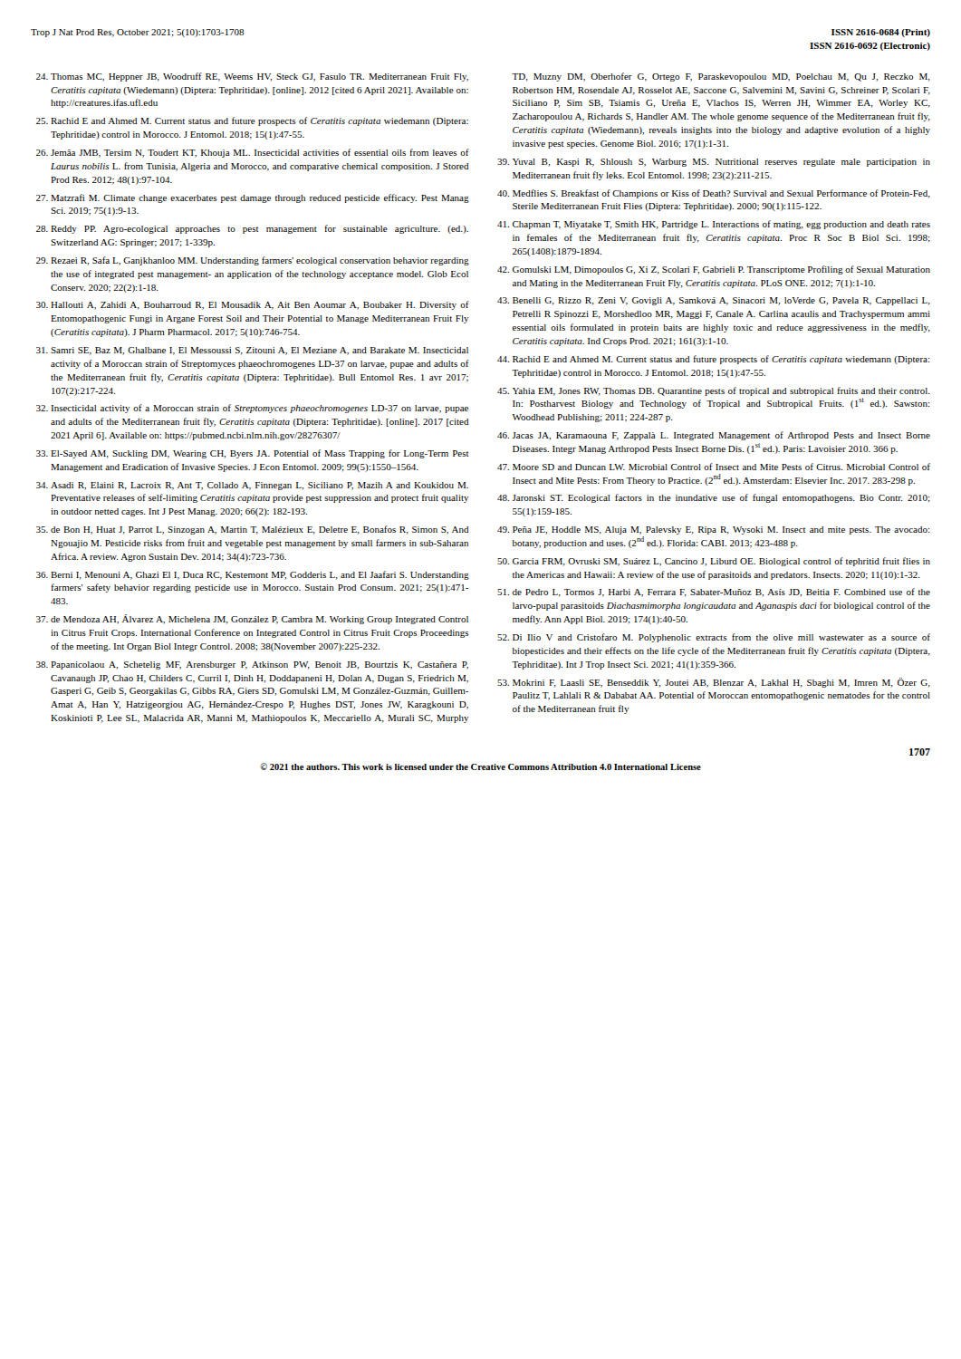Trop J Nat Prod Res, October 2021; 5(10):1703-1708
ISSN 2616-0684 (Print)
ISSN 2616-0692 (Electronic)
Thomas MC, Heppner JB, Woodruff RE, Weems HV, Steck GJ, Fasulo TR. Mediterranean Fruit Fly, Ceratitis capitata (Wiedemann) (Diptera: Tephritidae). [online]. 2012 [cited 6 April 2021]. Available on: http://creatures.ifas.ufl.edu
Rachid E and Ahmed M. Current status and future prospects of Ceratitis capitata wiedemann (Diptera: Tephritidae) control in Morocco. J Entomol. 2018; 15(1):47-55.
Jemâa JMB, Tersim N, Toudert KT, Khouja ML. Insecticidal activities of essential oils from leaves of Laurus nobilis L. from Tunisia, Algeria and Morocco, and comparative chemical composition. J Stored Prod Res. 2012; 48(1):97-104.
Matzrafi M. Climate change exacerbates pest damage through reduced pesticide efficacy. Pest Manag Sci. 2019; 75(1):9-13.
Reddy PP. Agro-ecological approaches to pest management for sustainable agriculture. (ed.). Switzerland AG: Springer; 2017; 1-339p.
Rezaei R, Safa L, Ganjkhanloo MM. Understanding farmers' ecological conservation behavior regarding the use of integrated pest management- an application of the technology acceptance model. Glob Ecol Conserv. 2020; 22(2):1-18.
Hallouti A, Zahidi A, Bouharroud R, El Mousadik A, Ait Ben Aoumar A, Boubaker H. Diversity of Entomopathogenic Fungi in Argane Forest Soil and Their Potential to Manage Mediterranean Fruit Fly (Ceratitis capitata). J Pharm Pharmacol. 2017; 5(10):746-754.
Samri SE, Baz M, Ghalbane I, El Messoussi S, Zitouni A, El Meziane A, and Barakate M. Insecticidal activity of a Moroccan strain of Streptomyces phaeochromogenes LD-37 on larvae, pupae and adults of the Mediterranean fruit fly, Ceratitis capitata (Diptera: Tephritidae). Bull Entomol Res. 1 avr 2017; 107(2):217-224.
Insecticidal activity of a Moroccan strain of Streptomyces phaeochromogenes LD-37 on larvae, pupae and adults of the Mediterranean fruit fly, Ceratitis capitata (Diptera: Tephritidae). [online]. 2017 [cited 2021 April 6]. Available on: https://pubmed.ncbi.nlm.nih.gov/28276307/
El-Sayed AM, Suckling DM, Wearing CH, Byers JA. Potential of Mass Trapping for Long-Term Pest Management and Eradication of Invasive Species. J Econ Entomol. 2009; 99(5):1550–1564.
Asadi R, Elaini R, Lacroix R, Ant T, Collado A, Finnegan L, Siciliano P, Mazih A and Koukidou M. Preventative releases of self-limiting Ceratitis capitata provide pest suppression and protect fruit quality in outdoor netted cages. Int J Pest Manag. 2020; 66(2): 182-193.
de Bon H, Huat J, Parrot L, Sinzogan A, Martin T, Malézieux E, Deletre E, Bonafos R, Simon S, And Ngouajio M. Pesticide risks from fruit and vegetable pest management by small farmers in sub-Saharan Africa. A review. Agron Sustain Dev. 2014; 34(4):723-736.
Berni I, Menouni A, Ghazi El I, Duca RC, Kestemont MP, Godderis L, and El Jaafari S. Understanding farmers' safety behavior regarding pesticide use in Morocco. Sustain Prod Consum. 2021; 25(1):471-483.
de Mendoza AH, Álvarez A, Michelena JM, González P, Cambra M. Working Group Integrated Control in Citrus Fruit Crops. International Conference on Integrated Control in Citrus Fruit Crops Proceedings of the meeting. Int Organ Biol Integr Control. 2008; 38(November 2007):225-232.
Papanicolaou A, Schetelig MF, Arensburger P, Atkinson PW, Benoit JB, Bourtzis K, Castañera P, Cavanaugh JP, Chao H, Childers C, Curril I, Dinh H, Doddapaneni H, Dolan A, Dugan S, Friedrich M, Gasperi G, Geib S, Georgakilas G, Gibbs RA, Giers SD, Gomulski LM, M González-Guzmán, Guillem-Amat A, Han Y, Hatzigeorgiou AG, Hernández-Crespo P, Hughes DST, Jones JW, Karagkouni D, Koskinioti P, Lee SL, Malacrida AR, Manni M, Mathiopoulos K, Meccariello A, Murali SC, Murphy TD, Muzny DM, Oberhofer G, Ortego F, Paraskevopoulou MD, Poelchau M, Qu J, Reczko M, Robertson HM, Rosendale AJ, Rosselot AE, Saccone G, Salvemini M, Savini G, Schreiner P, Scolari F, Siciliano P, Sim SB, Tsiamis G, Ureña E, Vlachos IS, Werren JH, Wimmer EA, Worley KC, Zacharopoulou A, Richards S, Handler AM. The whole genome sequence of the Mediterranean fruit fly, Ceratitis capitata (Wiedemann), reveals insights into the biology and adaptive evolution of a highly invasive pest species. Genome Biol. 2016; 17(1):1-31.
Yuval B, Kaspi R, Shloush S, Warburg MS. Nutritional reserves regulate male participation in Mediterranean fruit fly leks. Ecol Entomol. 1998; 23(2):211-215.
Medflies S. Breakfast of Champions or Kiss of Death? Survival and Sexual Performance of Protein-Fed, Sterile Mediterranean Fruit Flies (Diptera: Tephritidae). 2000; 90(1):115-122.
Chapman T, Miyatake T, Smith HK, Partridge L. Interactions of mating, egg production and death rates in females of the Mediterranean fruit fly, Ceratitis capitata. Proc R Soc B Biol Sci. 1998; 265(1408):1879-1894.
Gomulski LM, Dimopoulos G, Xi Z, Scolari F, Gabrieli P. Transcriptome Profiling of Sexual Maturation and Mating in the Mediterranean Fruit Fly, Ceratitis capitata. PLoS ONE. 2012; 7(1):1-10.
Benelli G, Rizzo R, Zeni V, Govigli A, Samková A, Sinacori M, loVerde G, Pavela R, Cappellaci L, Petrelli R Spinozzi E, Morshedloo MR, Maggi F, Canale A. Carlina acaulis and Trachyspermum ammi essential oils formulated in protein baits are highly toxic and reduce aggressiveness in the medfly, Ceratitis capitata. Ind Crops Prod. 2021; 161(3):1-10.
Rachid E and Ahmed M. Current status and future prospects of Ceratitis capitata wiedemann (Diptera: Tephritidae) control in Morocco. J Entomol. 2018; 15(1):47-55.
Yahia EM, Jones RW, Thomas DB. Quarantine pests of tropical and subtropical fruits and their control. In: Postharvest Biology and Technology of Tropical and Subtropical Fruits. (1st ed.). Sawston: Woodhead Publishing; 2011; 224-287 p.
Jacas JA, Karamaouna F, Zappalà L. Integrated Management of Arthropod Pests and Insect Borne Diseases. Integr Manag Arthropod Pests Insect Borne Dis. (1st ed.). Paris: Lavoisier 2010. 366 p.
Moore SD and Duncan LW. Microbial Control of Insect and Mite Pests of Citrus. Microbial Control of Insect and Mite Pests: From Theory to Practice. (2nd ed.). Amsterdam: Elsevier Inc. 2017. 283-298 p.
Jaronski ST. Ecological factors in the inundative use of fungal entomopathogens. Bio Contr. 2010; 55(1):159-185.
Peña JE, Hoddle MS, Aluja M, Palevsky E, Ripa R, Wysoki M. Insect and mite pests. The avocado: botany, production and uses. (2nd ed.). Florida: CABI. 2013; 423-488 p.
Garcia FRM, Ovruski SM, Suárez L, Cancino J, Liburd OE. Biological control of tephritid fruit flies in the Americas and Hawaii: A review of the use of parasitoids and predators. Insects. 2020; 11(10):1-32.
de Pedro L, Tormos J, Harbi A, Ferrara F, Sabater-Muñoz B, Asís JD, Beitia F. Combined use of the larvo-pupal parasitoids Diachasmimorpha longicaudata and Aganaspis daci for biological control of the medfly. Ann Appl Biol. 2019; 174(1):40-50.
Di Ilio V and Cristofaro M. Polyphenolic extracts from the olive mill wastewater as a source of biopesticides and their effects on the life cycle of the Mediterranean fruit fly Ceratitis capitata (Diptera, Tephriditae). Int J Trop Insect Sci. 2021; 41(1):359-366.
Mokrini F, Laasli SE, Benseddik Y, Joutei AB, Blenzar A, Lakhal H, Sbaghi M, Imren M, Özer G, Paulitz T, Lahlali R & Dababat AA. Potential of Moroccan entomopathogenic nematodes for the control of the Mediterranean fruit fly
1707
© 2021 the authors. This work is licensed under the Creative Commons Attribution 4.0 International License